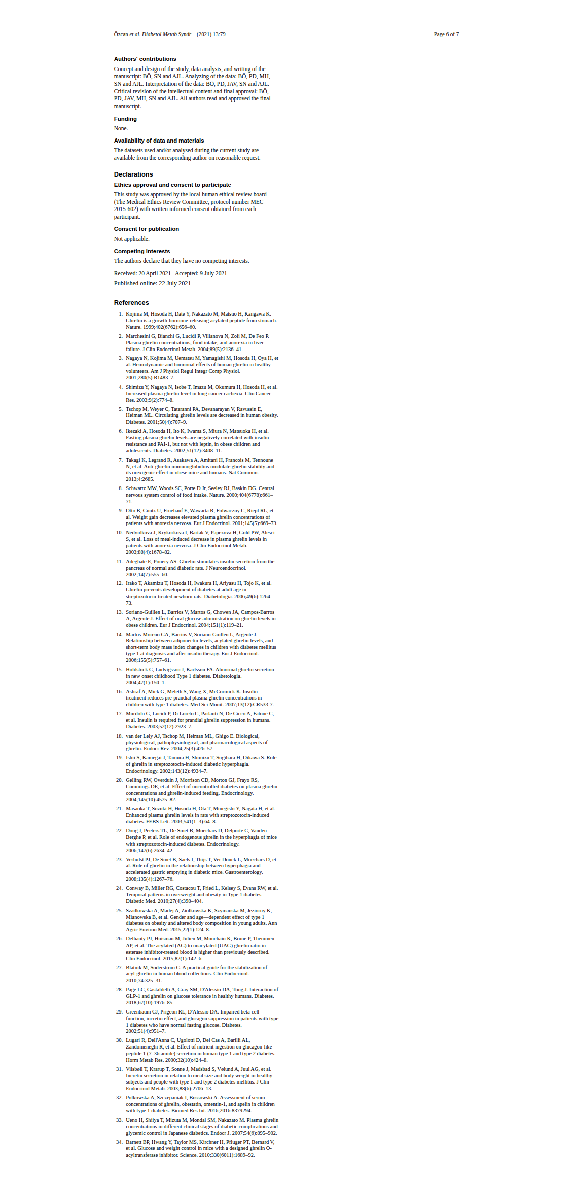Özcan et al. Diabetol Metab Syndr (2021) 13:79
Page 6 of 7
Authors' contributions
Concept and design of the study, data analysis, and writing of the manuscript: BÖ, SN and AJL. Analyzing of the data: BÖ, PD, MH, SN and AJL. Interpretation of the data: BÖ, PD, JAV, SN and AJL. Critical revision of the intellectual content and final approval: BÖ, PD, JAV, MH, SN and AJL. All authors read and approved the final manuscript.
Funding
None.
Availability of data and materials
The datasets used and/or analysed during the current study are available from the corresponding author on reasonable request.
Declarations
Ethics approval and consent to participate
This study was approved by the local human ethical review board (The Medical Ethics Review Committee, protocol number MEC-2015-602) with written informed consent obtained from each participant.
Consent for publication
Not applicable.
Competing interests
The authors declare that they have no competing interests.
Received: 20 April 2021 Accepted: 9 July 2021
Published online: 22 July 2021
References
Kojima M, Hosoda H, Date Y, Nakazato M, Matsuo H, Kangawa K. Ghrelin is a growth-hormone-releasing acylated peptide from stomach. Nature. 1999;402(6762):656–60.
Marchesini G, Bianchi G, Lucidi P, Villanova N, Zoli M, De Feo P. Plasma ghrelin concentrations, food intake, and anorexia in liver failure. J Clin Endocrinol Metab. 2004;89(5):2136–41.
Nagaya N, Kojima M, Uematsu M, Yamagishi M, Hosoda H, Oya H, et al. Hemodynamic and hormonal effects of human ghrelin in healthy volunteers. Am J Physiol Regul Integr Comp Physiol. 2001;280(5):R1483–7.
Shimizu Y, Nagaya N, Isobe T, Imazu M, Okumura H, Hosoda H, et al. Increased plasma ghrelin level in lung cancer cachexia. Clin Cancer Res. 2003;9(2):774–8.
Tschop M, Weyer C, Tataranni PA, Devanarayan V, Ravussin E, Heiman ML. Circulating ghrelin levels are decreased in human obesity. Diabetes. 2001;50(4):707–9.
Ikezaki A, Hosoda H, Ito K, Iwama S, Miura N, Matsuoka H, et al. Fasting plasma ghrelin levels are negatively correlated with insulin resistance and PAI-1, but not with leptin, in obese children and adolescents. Diabetes. 2002;51(12):3408–11.
Takagi K, Legrand R, Asakawa A, Amitani H, Francois M, Tennoune N, et al. Anti-ghrelin immunoglobulins modulate ghrelin stability and its orexigenic effect in obese mice and humans. Nat Commun. 2013;4:2685.
Schwartz MW, Woods SC, Porte D Jr, Seeley RJ, Baskin DG. Central nervous system control of food intake. Nature. 2000;404(6778):661–71.
Otto B, Cuntz U, Fruehauf E, Wawarta R, Folwaczny C, Riepl RL, et al. Weight gain decreases elevated plasma ghrelin concentrations of patients with anorexia nervosa. Eur J Endocrinol. 2001;145(5):669–73.
Nedvidkova J, Krykorkova I, Bartak V, Papezova H, Gold PW, Alesci S, et al. Loss of meal-induced decrease in plasma ghrelin levels in patients with anorexia nervosa. J Clin Endocrinol Metab. 2003;88(4):1678–82.
Adeghate E, Ponery AS. Ghrelin stimulates insulin secretion from the pancreas of normal and diabetic rats. J Neuroendocrinol. 2002;14(7):555–60.
Irako T, Akamizu T, Hosoda H, Iwakura H, Ariyasu H, Tojo K, et al. Ghrelin prevents development of diabetes at adult age in streptozotocin-treated newborn rats. Diabetologia. 2006;49(6):1264–73.
Soriano-Guillen L, Barrios V, Martos G, Chowen JA, Campos-Barros A, Argente J. Effect of oral glucose administration on ghrelin levels in obese children. Eur J Endocrinol. 2004;151(1):119–21.
Martos-Moreno GA, Barrios V, Soriano-Guillen L, Argente J. Relationship between adiponectin levels, acylated ghrelin levels, and short-term body mass index changes in children with diabetes mellitus type 1 at diagnosis and after insulin therapy. Eur J Endocrinol. 2006;155(5):757–61.
Holdstock C, Ludvigsson J, Karlsson FA. Abnormal ghrelin secretion in new onset childhood Type 1 diabetes. Diabetologia. 2004;47(1):150–1.
Ashraf A, Mick G, Meleth S, Wang X, McCormick K. Insulin treatment reduces pre-prandial plasma ghrelin concentrations in children with type 1 diabetes. Med Sci Monit. 2007;13(12):CR533-7.
Murdolo G, Lucidi P, Di Loreto C, Parlanti N, De Cicco A, Fatone C, et al. Insulin is required for prandial ghrelin suppression in humans. Diabetes. 2003;52(12):2923–7.
van der Lely AJ, Tschop M, Heiman ML, Ghigo E. Biological, physiological, pathophysiological, and pharmacological aspects of ghrelin. Endocr Rev. 2004;25(3):426–57.
Ishii S, Kamegai J, Tamura H, Shimizu T, Sugihara H, Oikawa S. Role of ghrelin in streptozotocin-induced diabetic hyperphagia. Endocrinology. 2002;143(12):4934–7.
Gelling RW, Overduin J, Morrison CD, Morton GJ, Frayo RS, Cummings DE, et al. Effect of uncontrolled diabetes on plasma ghrelin concentrations and ghrelin-induced feeding. Endocrinology. 2004;145(10):4575–82.
Masaoka T, Suzuki H, Hosoda H, Ota T, Minegishi Y, Nagata H, et al. Enhanced plasma ghrelin levels in rats with streptozotocin-induced diabetes. FEBS Lett. 2003;541(1–3):64–8.
Dong J, Peeters TL, De Smet B, Moechars D, Delporte C, Vanden Berghe P, et al. Role of endogenous ghrelin in the hyperphagia of mice with streptozotocin-induced diabetes. Endocrinology. 2006;147(6):2634–42.
Verhulst PJ, De Smet B, Saels I, Thijs T, Ver Donck L, Moechars D, et al. Role of ghrelin in the relationship between hyperphagia and accelerated gastric emptying in diabetic mice. Gastroenterology. 2008;135(4):1267–76.
Conway B, Miller RG, Costacou T, Fried L, Kelsey S, Evans RW, et al. Temporal patterns in overweight and obesity in Type 1 diabetes. Diabetic Med. 2010;27(4):398–404.
Szadkowska A, Madej A, Ziolkowska K, Szymanska M, Jeziorny K, Mianowska B, et al. Gender and age—dependent effect of type 1 diabetes on obesity and altered body composition in young adults. Ann Agric Environ Med. 2015;22(1):124–8.
Delhanty PJ, Huisman M, Julien M, Mouchain K, Brune P, Themmen AP, et al. The acylated (AG) to unacylated (UAG) ghrelin ratio in esterase inhibitor-treated blood is higher than previously described. Clin Endocrinol. 2015;82(1):142–6.
Blatnik M, Soderstrom C. A practical guide for the stabilization of acyl-ghrelin in human blood collections. Clin Endocrinol. 2010;74:325–31.
Page LC, Gastaldelli A, Gray SM, D'Alessio DA, Tong J. Interaction of GLP-1 and ghrelin on glucose tolerance in healthy humans. Diabetes. 2018;67(10):1976–85.
Greenbaum CJ, Prigeon RL, D'Alessio DA. Impaired beta-cell function, incretin effect, and glucagon suppression in patients with type 1 diabetes who have normal fasting glucose. Diabetes. 2002;51(4):951–7.
Lugari R, Dell'Anna C, Ugolotti D, Dei Cas A, Barilli AL, Zandomeneghi R, et al. Effect of nutrient ingestion on glucagon-like peptide 1 (7–36 amide) secretion in human type 1 and type 2 diabetes. Horm Metab Res. 2000;32(10):424–8.
Vilsbøll T, Krarup T, Sonne J, Madsbad S, Vølund A, Juul AG, et al. Incretin secretion in relation to meal size and body weight in healthy subjects and people with type 1 and type 2 diabetes mellitus. J Clin Endocrinol Metab. 2003;88(6):2706–13.
Polkowska A, Szczepaniak I, Bossowski A. Assessment of serum concentrations of ghrelin, obestatin, omentin-1, and apelin in children with type 1 diabetes. Biomed Res Int. 2016;2016:8379294.
Ueno H, Shiiya T, Mizuta M, Mondal SM, Nakazato M. Plasma ghrelin concentrations in different clinical stages of diabetic complications and glycemic control in Japanese diabetics. Endocr J. 2007;54(6):895–902.
Barnett BP, Hwang Y, Taylor MS, Kirchner H, Pfluger PT, Bernard V, et al. Glucose and weight control in mice with a designed ghrelin O-acyltransferase inhibitor. Science. 2010;330(6011):1689–92.